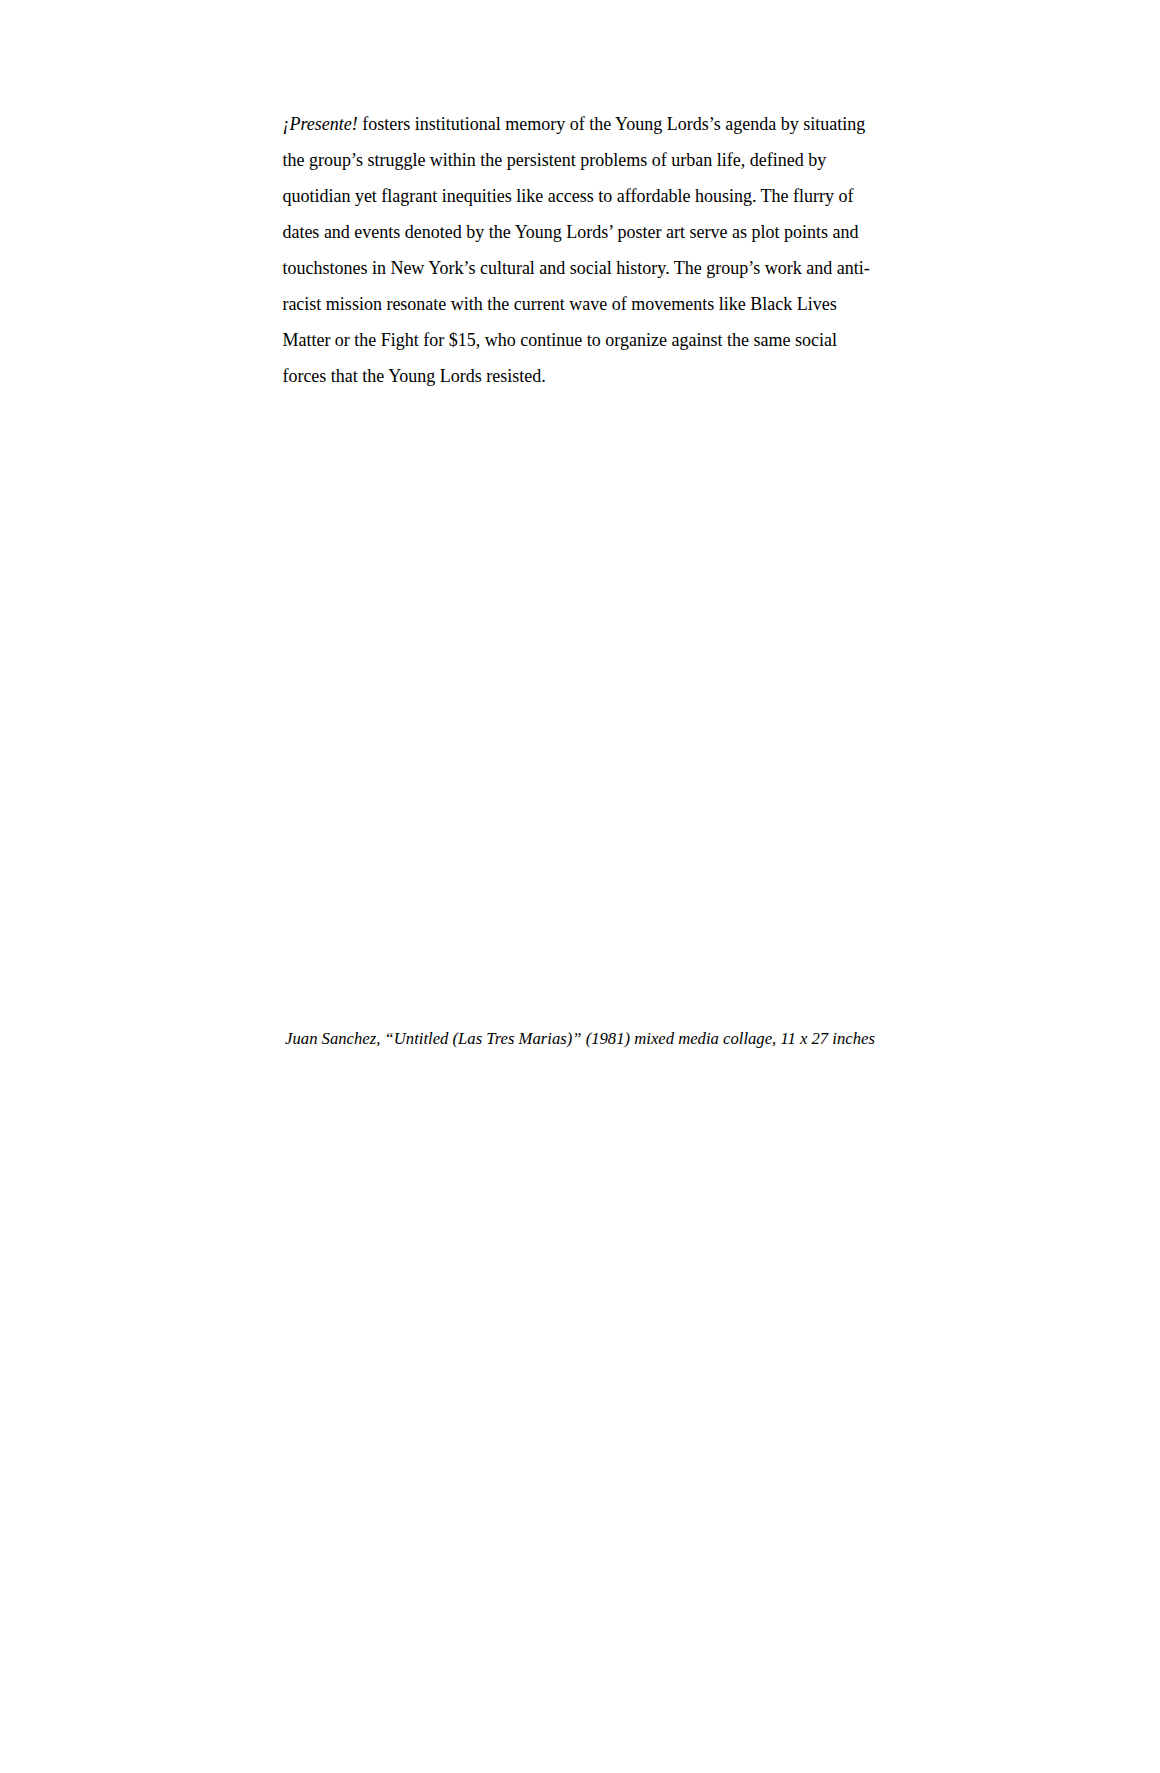¡Presente! fosters institutional memory of the Young Lords’s agenda by situating the group’s struggle within the persistent problems of urban life, defined by quotidian yet flagrant inequities like access to affordable housing. The flurry of dates and events denoted by the Young Lords’ poster art serve as plot points and touchstones in New York’s cultural and social history. The group’s work and anti-racist mission resonate with the current wave of movements like Black Lives Matter or the Fight for $15, who continue to organize against the same social forces that the Young Lords resisted.
Juan Sanchez, “Untitled (Las Tres Marias)” (1981) mixed media collage, 11 x 27 inches